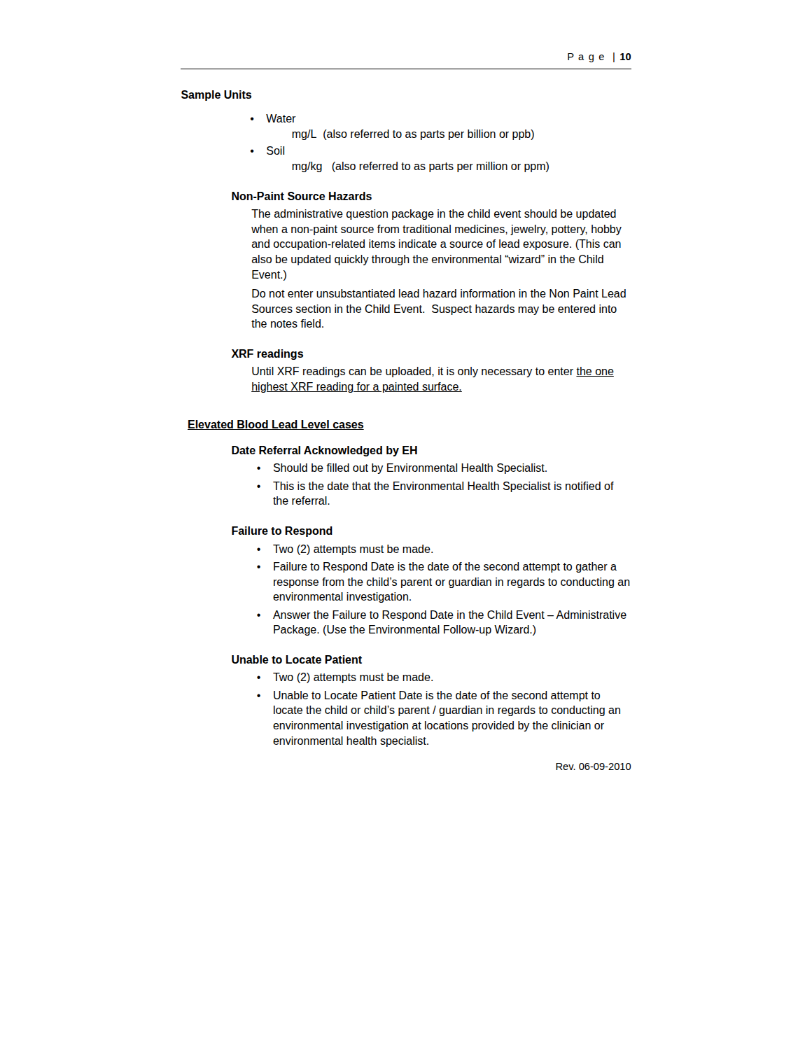P a g e | 10
Sample Units
Water
mg/L (also referred to as parts per billion or ppb)
Soil
mg/kg (also referred to as parts per million or ppm)
Non-Paint Source Hazards
The administrative question package in the child event should be updated when a non-paint source from traditional medicines, jewelry, pottery, hobby and occupation-related items indicate a source of lead exposure. (This can also be updated quickly through the environmental “wizard” in the Child Event.)
Do not enter unsubstantiated lead hazard information in the Non Paint Lead Sources section in the Child Event. Suspect hazards may be entered into the notes field.
XRF readings
Until XRF readings can be uploaded, it is only necessary to enter the one highest XRF reading for a painted surface.
Elevated Blood Lead Level cases
Date Referral Acknowledged by EH
Should be filled out by Environmental Health Specialist.
This is the date that the Environmental Health Specialist is notified of the referral.
Failure to Respond
Two (2) attempts must be made.
Failure to Respond Date is the date of the second attempt to gather a response from the child’s parent or guardian in regards to conducting an environmental investigation.
Answer the Failure to Respond Date in the Child Event – Administrative Package. (Use the Environmental Follow-up Wizard.)
Unable to Locate Patient
Two (2) attempts must be made.
Unable to Locate Patient Date is the date of the second attempt to locate the child or child’s parent / guardian in regards to conducting an environmental investigation at locations provided by the clinician or environmental health specialist.
Rev. 06-09-2010